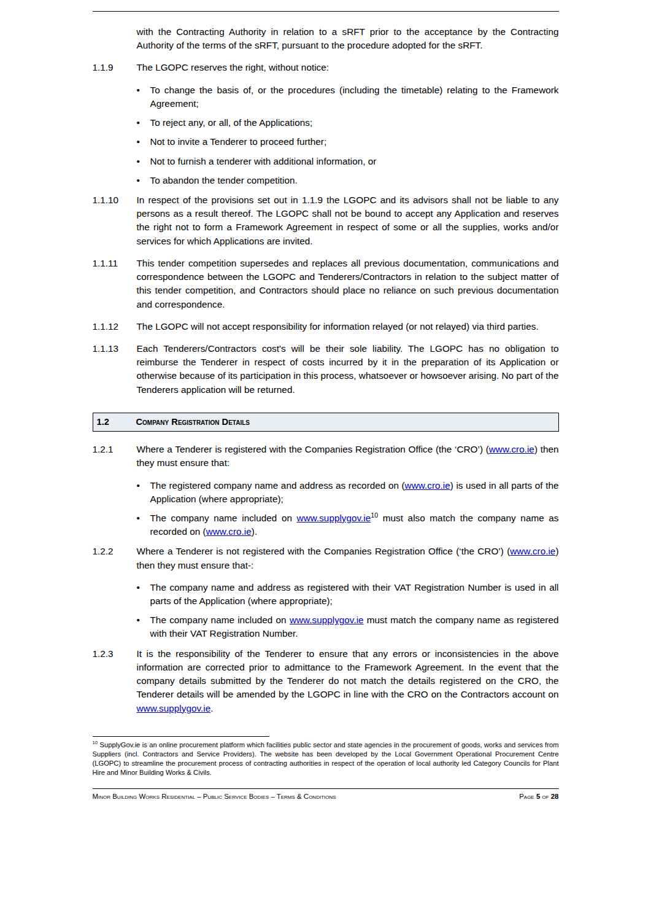with the Contracting Authority in relation to a sRFT prior to the acceptance by the Contracting Authority of the terms of the sRFT, pursuant to the procedure adopted for the sRFT.
1.1.9
The LGOPC reserves the right, without notice:
To change the basis of, or the procedures (including the timetable) relating to the Framework Agreement;
To reject any, or all, of the Applications;
Not to invite a Tenderer to proceed further;
Not to furnish a tenderer with additional information, or
To abandon the tender competition.
1.1.10
In respect of the provisions set out in 1.1.9 the LGOPC and its advisors shall not be liable to any persons as a result thereof. The LGOPC shall not be bound to accept any Application and reserves the right not to form a Framework Agreement in respect of some or all the supplies, works and/or services for which Applications are invited.
1.1.11
This tender competition supersedes and replaces all previous documentation, communications and correspondence between the LGOPC and Tenderers/Contractors in relation to the subject matter of this tender competition, and Contractors should place no reliance on such previous documentation and correspondence.
1.1.12
The LGOPC will not accept responsibility for information relayed (or not relayed) via third parties.
1.1.13
Each Tenderers/Contractors cost's will be their sole liability. The LGOPC has no obligation to reimburse the Tenderer in respect of costs incurred by it in the preparation of its Application or otherwise because of its participation in this process, whatsoever or howsoever arising. No part of the Tenderers application will be returned.
1.2
Company Registration Details
1.2.1
Where a Tenderer is registered with the Companies Registration Office (the ‘CRO’) (www.cro.ie) then they must ensure that:
The registered company name and address as recorded on (www.cro.ie) is used in all parts of the Application (where appropriate);
The company name included on www.supplygov.ie10 must also match the company name as recorded on (www.cro.ie).
1.2.2
Where a Tenderer is not registered with the Companies Registration Office (‘the CRO’) (www.cro.ie) then they must ensure that-:
The company name and address as registered with their VAT Registration Number is used in all parts of the Application (where appropriate);
The company name included on www.supplygov.ie must match the company name as registered with their VAT Registration Number.
1.2.3
It is the responsibility of the Tenderer to ensure that any errors or inconsistencies in the above information are corrected prior to admittance to the Framework Agreement. In the event that the company details submitted by the Tenderer do not match the details registered on the CRO, the Tenderer details will be amended by the LGOPC in line with the CRO on the Contractors account on www.supplygov.ie.
10 SupplyGov.ie is an online procurement platform which facilities public sector and state agencies in the procurement of goods, works and services from Suppliers (incl. Contractors and Service Providers). The website has been developed by the Local Government Operational Procurement Centre (LGOPC) to streamline the procurement process of contracting authorities in respect of the operation of local authority led Category Councils for Plant Hire and Minor Building Works & Civils.
Minor Building Works Residential – Public Service Bodies – Terms & Conditions
Page 5 of 28